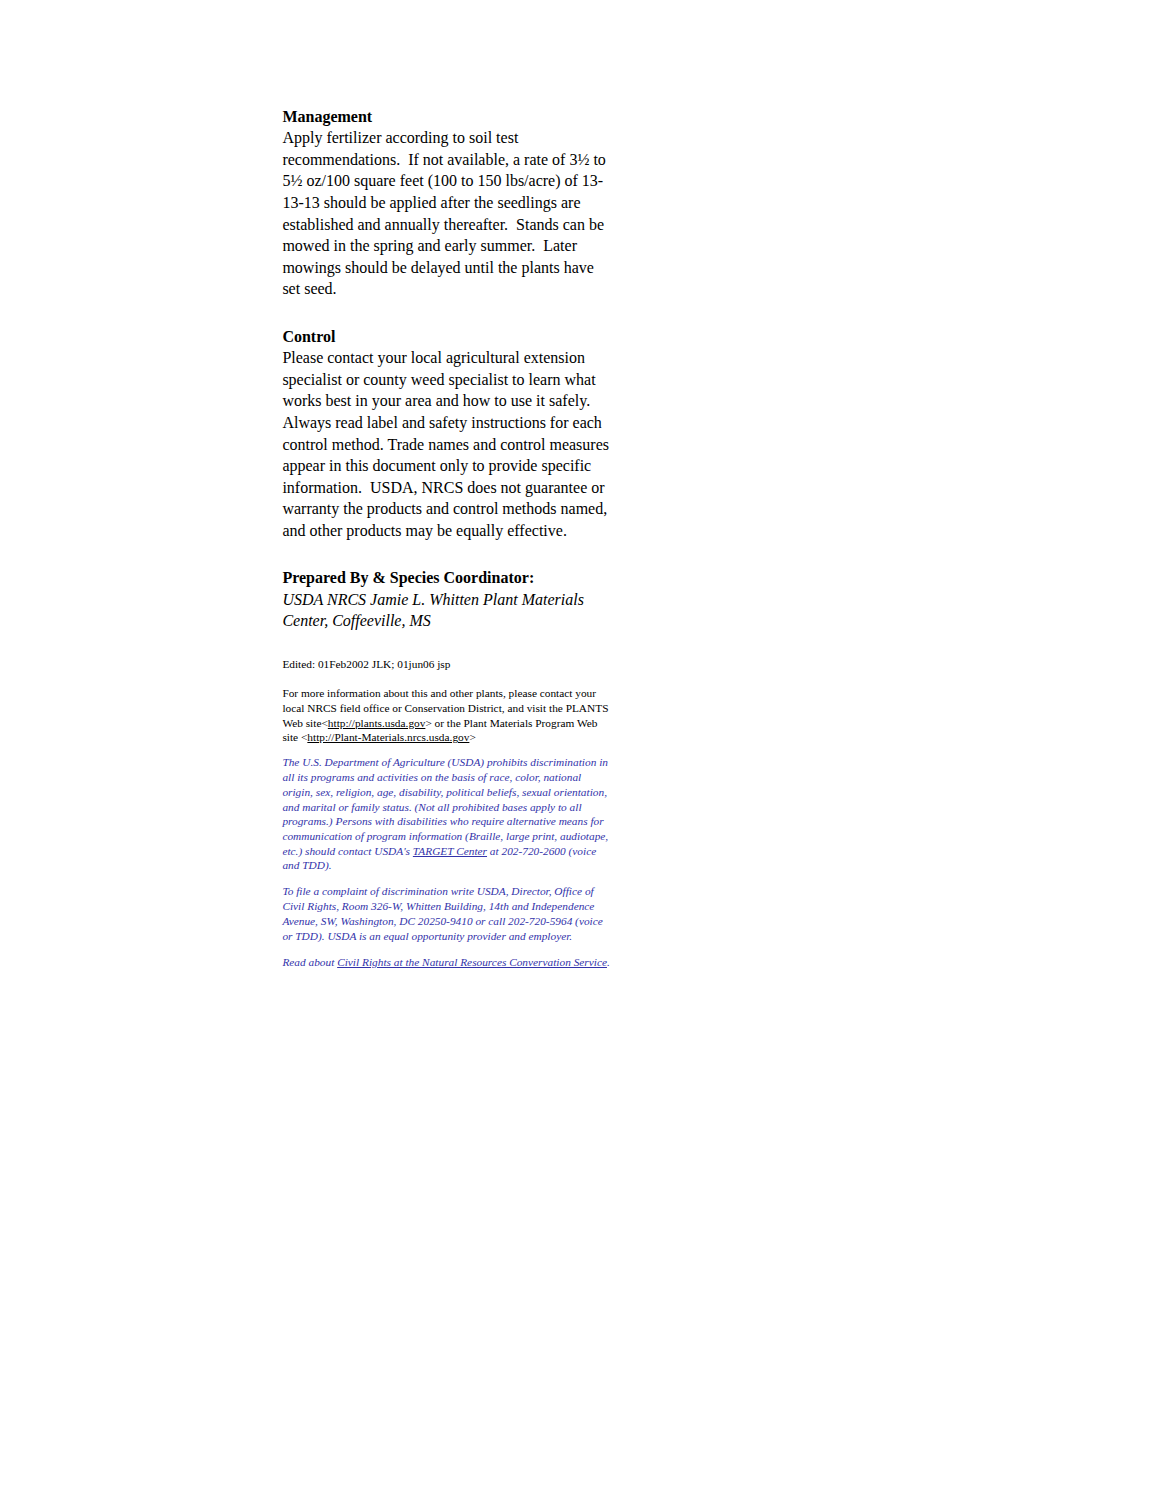Management
Apply fertilizer according to soil test recommendations. If not available, a rate of 3½ to 5½ oz/100 square feet (100 to 150 lbs/acre) of 13-13-13 should be applied after the seedlings are established and annually thereafter. Stands can be mowed in the spring and early summer. Later mowings should be delayed until the plants have set seed.
Control
Please contact your local agricultural extension specialist or county weed specialist to learn what works best in your area and how to use it safely. Always read label and safety instructions for each control method. Trade names and control measures appear in this document only to provide specific information. USDA, NRCS does not guarantee or warranty the products and control methods named, and other products may be equally effective.
Prepared By & Species Coordinator:
USDA NRCS Jamie L. Whitten Plant Materials Center, Coffeeville, MS
Edited: 01Feb2002 JLK; 01jun06 jsp
For more information about this and other plants, please contact your local NRCS field office or Conservation District, and visit the PLANTS Web site<http://plants.usda.gov> or the Plant Materials Program Web site <http://Plant-Materials.nrcs.usda.gov>
The U.S. Department of Agriculture (USDA) prohibits discrimination in all its programs and activities on the basis of race, color, national origin, sex, religion, age, disability, political beliefs, sexual orientation, and marital or family status. (Not all prohibited bases apply to all programs.) Persons with disabilities who require alternative means for communication of program information (Braille, large print, audiotape, etc.) should contact USDA's TARGET Center at 202-720-2600 (voice and TDD).
To file a complaint of discrimination write USDA, Director, Office of Civil Rights, Room 326-W, Whitten Building, 14th and Independence Avenue, SW, Washington, DC 20250-9410 or call 202-720-5964 (voice or TDD). USDA is an equal opportunity provider and employer.
Read about Civil Rights at the Natural Resources Convervation Service.